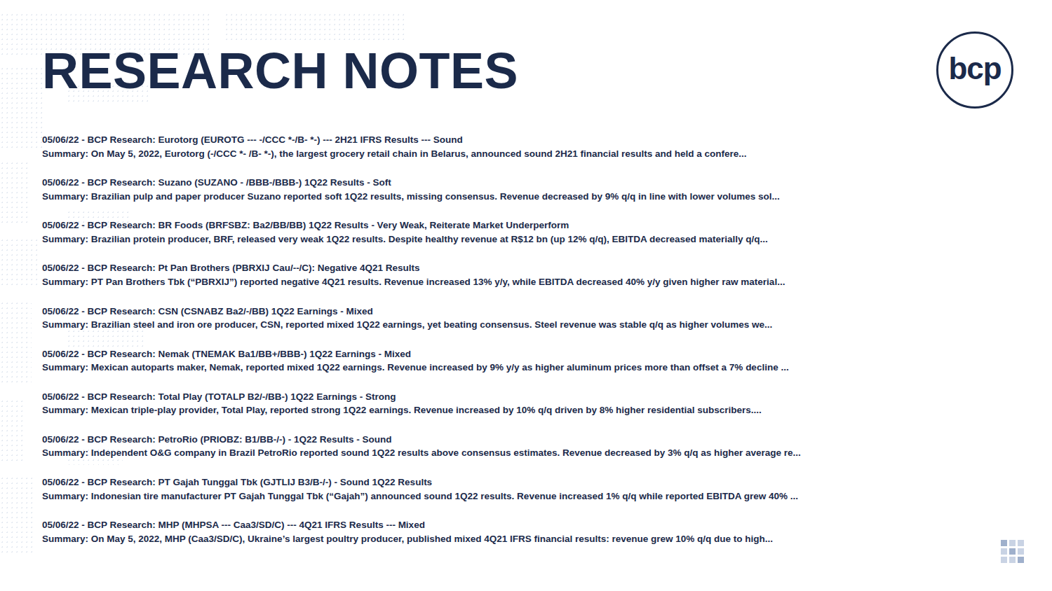RESEARCH NOTES
bcp
05/06/22 - BCP Research: Eurotorg (EUROTG --- -/CCC *-/B- *-) --- 2H21 IFRS Results --- Sound
Summary: On May 5, 2022, Eurotorg (-/CCC *- /B- *-), the largest grocery retail chain in Belarus, announced sound 2H21 financial results and held a confere...
05/06/22 - BCP Research: Suzano (SUZANO - /BBB-/BBB-) 1Q22 Results - Soft
Summary: Brazilian pulp and paper producer Suzano reported soft 1Q22 results, missing consensus. Revenue decreased by 9% q/q in line with lower volumes sol...
05/06/22 - BCP Research: BR Foods (BRFSBZ: Ba2/BB/BB) 1Q22 Results - Very Weak, Reiterate Market Underperform
Summary: Brazilian protein producer, BRF, released very weak 1Q22 results. Despite healthy revenue at R$12 bn (up 12% q/q), EBITDA decreased materially q/q...
05/06/22 - BCP Research: Pt Pan Brothers (PBRXIJ Cau/--/C): Negative 4Q21 Results
Summary: PT Pan Brothers Tbk (“PBRXIJ”) reported negative 4Q21 results. Revenue increased 13% y/y, while EBITDA decreased 40% y/y given higher raw material...
05/06/22 - BCP Research: CSN (CSNABZ Ba2/-/BB) 1Q22 Earnings - Mixed
Summary: Brazilian steel and iron ore producer, CSN, reported mixed 1Q22 earnings, yet beating consensus. Steel revenue was stable q/q as higher volumes we...
05/06/22 - BCP Research: Nemak (TNEMAK Ba1/BB+/BBB-) 1Q22 Earnings - Mixed
Summary: Mexican autoparts maker, Nemak, reported mixed 1Q22 earnings. Revenue increased by 9% y/y as higher aluminum prices more than offset a 7% decline ...
05/06/22 - BCP Research: Total Play (TOTALP B2/-/BB-) 1Q22 Earnings - Strong
Summary: Mexican triple-play provider, Total Play, reported strong 1Q22 earnings. Revenue increased by 10% q/q driven by 8% higher residential subscribers....
05/06/22 - BCP Research: PetroRio (PRIOBZ: B1/BB-/-) - 1Q22 Results - Sound
Summary: Independent O&G company in Brazil PetroRio reported sound 1Q22 results above consensus estimates. Revenue decreased by 3% q/q as higher average re...
05/06/22 - BCP Research: PT Gajah Tunggal Tbk (GJTLIJ B3/B-/-) - Sound 1Q22 Results
Summary: Indonesian tire manufacturer PT Gajah Tunggal Tbk (“Gajah”) announced sound 1Q22 results. Revenue increased 1% q/q while reported EBITDA grew 40% ...
05/06/22 - BCP Research: MHP (MHPSA --- Caa3/SD/C) --- 4Q21 IFRS Results --- Mixed
Summary: On May 5, 2022, MHP (Caa3/SD/C), Ukraine’s largest poultry producer, published mixed 4Q21 IFRS financial results: revenue grew 10% q/q due to high...